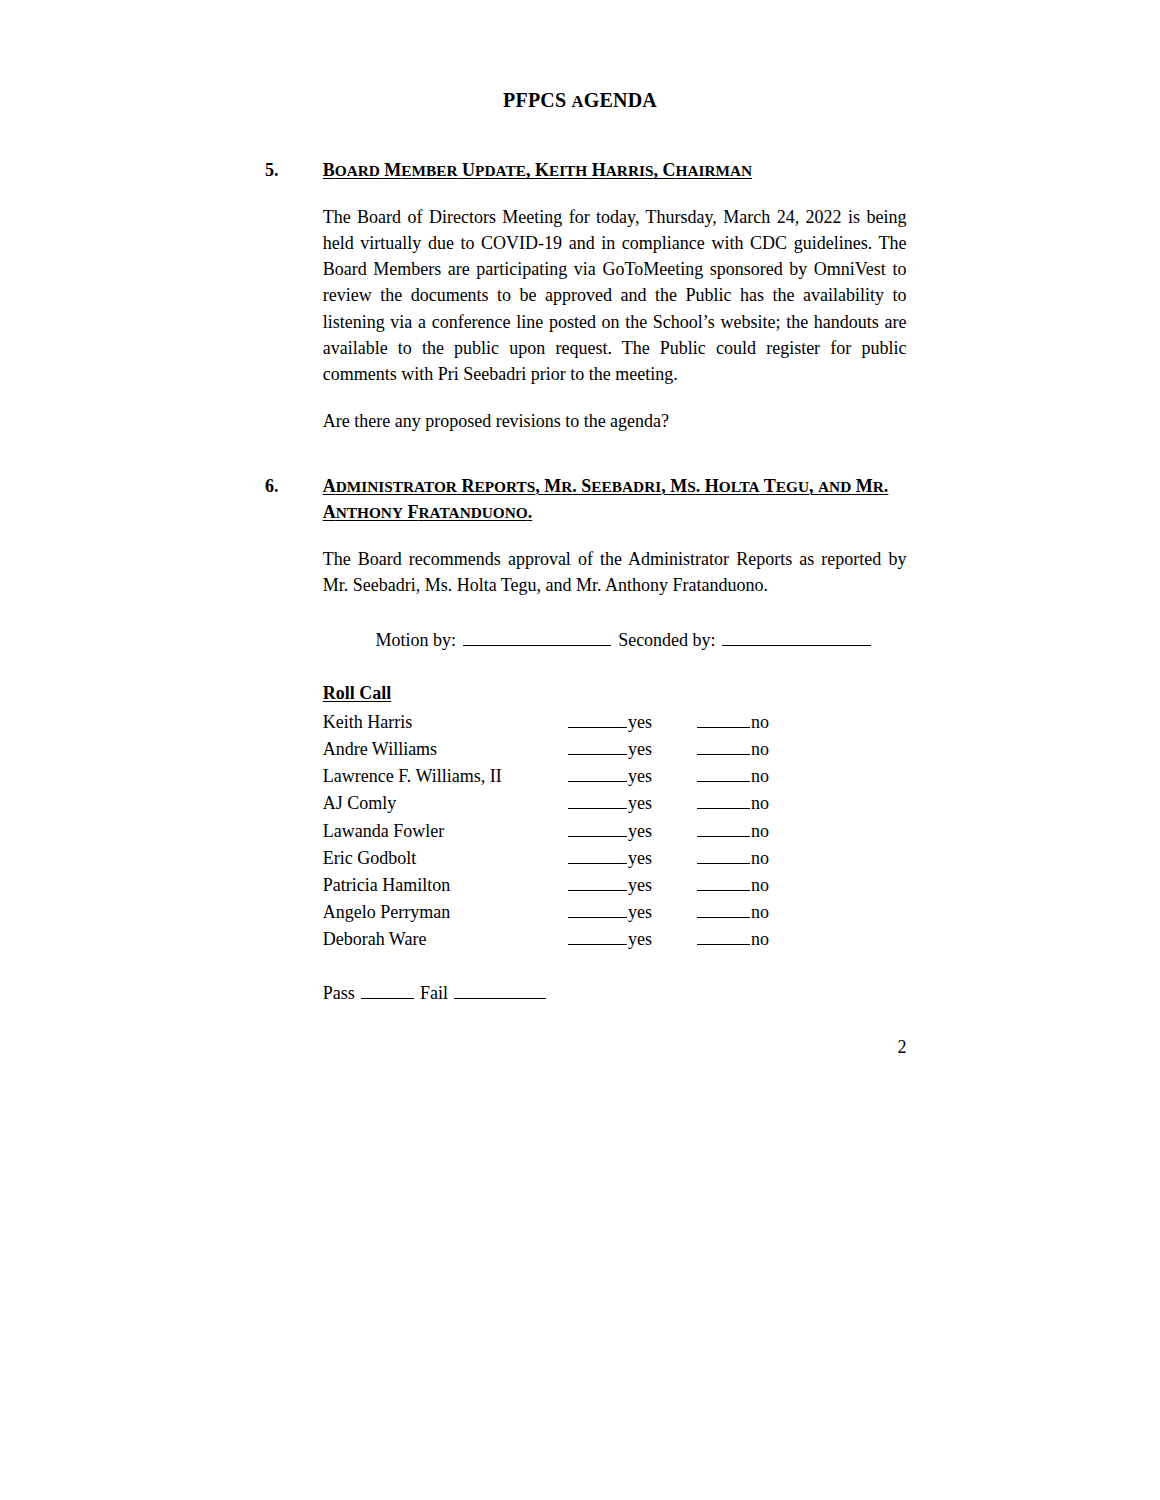PFPCS AGENDA
5.
BOARD MEMBER UPDATE, KEITH HARRIS, CHAIRMAN
The Board of Directors Meeting for today, Thursday, March 24, 2022 is being held virtually due to COVID-19 and in compliance with CDC guidelines. The Board Members are participating via GoToMeeting sponsored by OmniVest to review the documents to be approved and the Public has the availability to listening via a conference line posted on the School’s website; the handouts are available to the public upon request. The Public could register for public comments with Pri Seebadri prior to the meeting.
Are there any proposed revisions to the agenda?
6.
ADMINISTRATOR REPORTS, MR. SEEBADRI, MS. HOLTA TEGU, AND MR. ANTHONY FRATANDUONO.
The Board recommends approval of the Administrator Reports as reported by Mr. Seebadri, Ms. Holta Tegu, and Mr. Anthony Fratanduono.
Motion by: Seconded by:
Roll Call
| Keith Harris | yes | no |
| Andre Williams | yes | no |
| Lawrence F. Williams, II | yes | no |
| AJ Comly | yes | no |
| Lawanda Fowler | yes | no |
| Eric Godbolt | yes | no |
| Patricia Hamilton | yes | no |
| Angelo Perryman | yes | no |
| Deborah Ware | yes | no |
Pass Fail
2